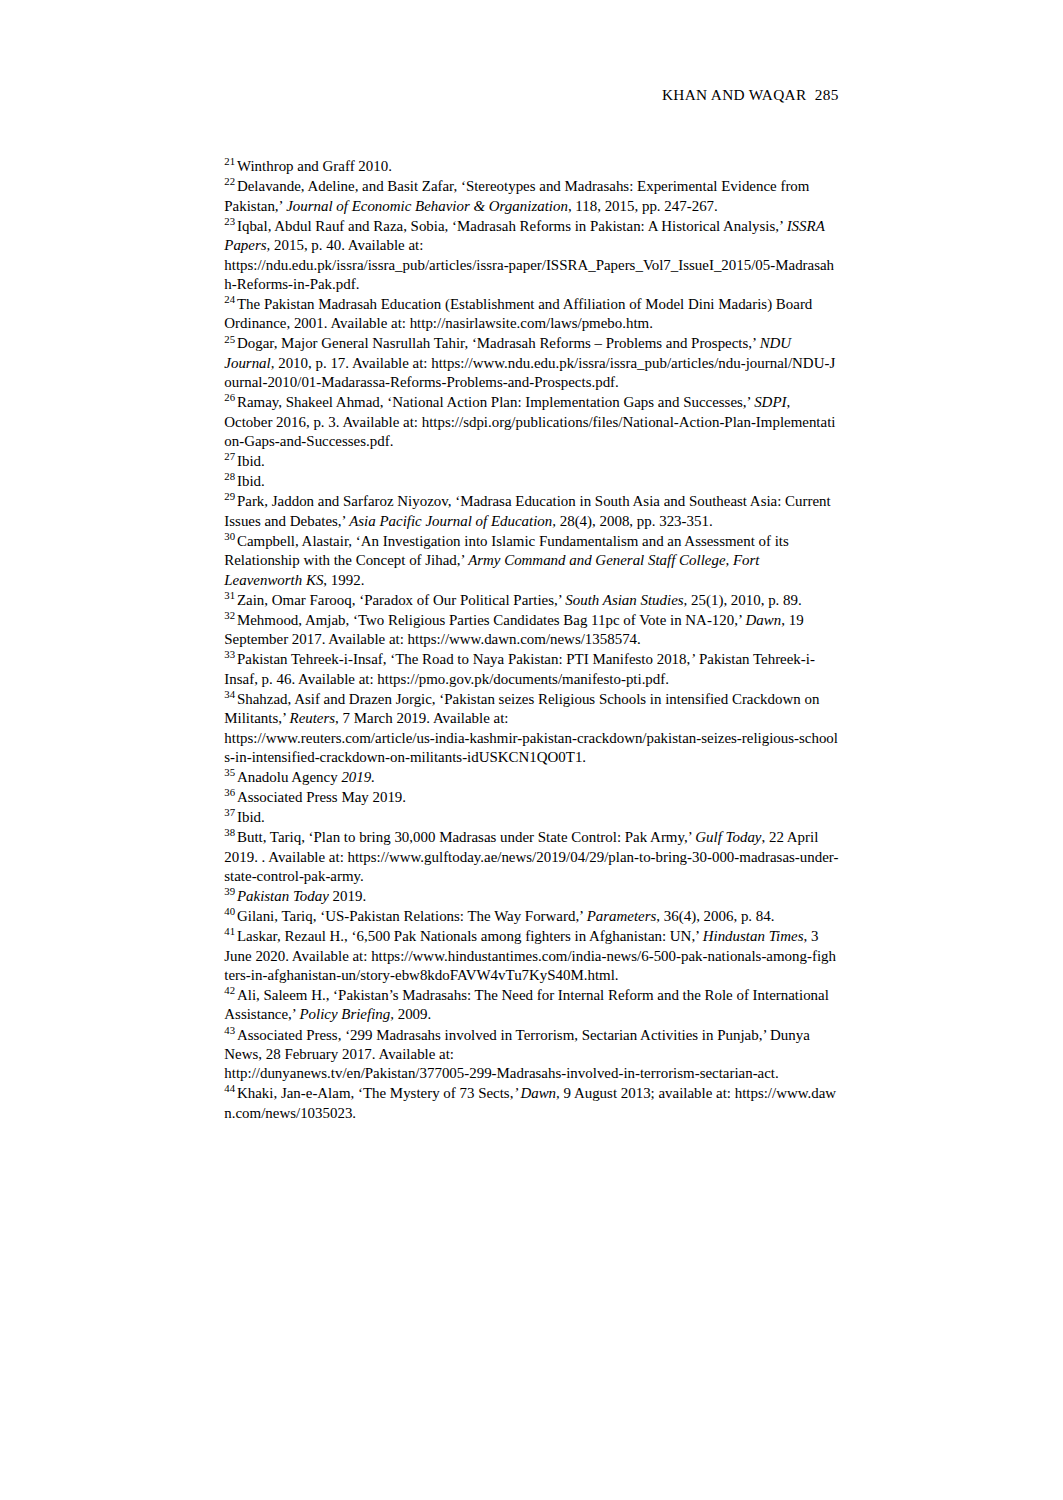KHAN AND WAQAR 285
21Winthrop and Graff 2010.
22Delavande, Adeline, and Basit Zafar, ‘Stereotypes and Madrasahs: Experimental Evidence from Pakistan,’ Journal of Economic Behavior & Organization, 118, 2015, pp. 247-267.
23Iqbal, Abdul Rauf and Raza, Sobia, ‘Madrasah Reforms in Pakistan: A Historical Analysis,’ ISSRA Papers, 2015, p. 40. Available at:
https://ndu.edu.pk/issra/issra_pub/articles/issra-paper/ISSRA_Papers_Vol7_IssueI_2015/05-Madrasahh-Reforms-in-Pak.pdf.
24The Pakistan Madrasah Education (Establishment and Affiliation of Model Dini Madaris) Board Ordinance, 2001. Available at: http://nasirlawsite.com/laws/pmebo.htm.
25Dogar, Major General Nasrullah Tahir, ‘Madrasah Reforms – Problems and Prospects,’ NDU Journal, 2010, p. 17. Available at: https://www.ndu.edu.pk/issra/issra_pub/articles/ndu-journal/NDU-Journal-2010/01-Madarassa-Reforms-Problems-and-Prospects.pdf.
26Ramay, Shakeel Ahmad, ‘National Action Plan: Implementation Gaps and Successes,’ SDPI, October 2016, p. 3. Available at: https://sdpi.org/publications/files/National-Action-Plan-Implementation-Gaps-and-Successes.pdf.
27Ibid.
28Ibid.
29Park, Jaddon and Sarfaroz Niyozov, ‘Madrasa Education in South Asia and Southeast Asia: Current Issues and Debates,’ Asia Pacific Journal of Education, 28(4), 2008, pp. 323-351.
30Campbell, Alastair, ‘An Investigation into Islamic Fundamentalism and an Assessment of its Relationship with the Concept of Jihad,’ Army Command and General Staff College, Fort Leavenworth KS, 1992.
31Zain, Omar Farooq, ‘Paradox of Our Political Parties,’ South Asian Studies, 25(1), 2010, p. 89.
32Mehmood, Amjab, ‘Two Religious Parties Candidates Bag 11pc of Vote in NA-120,’ Dawn, 19 September 2017. Available at: https://www.dawn.com/news/1358574.
33Pakistan Tehreek-i-Insaf, ‘The Road to Naya Pakistan: PTI Manifesto 2018,’ Pakistan Tehreek-i-Insaf, p. 46. Available at: https://pmo.gov.pk/documents/manifesto-pti.pdf.
34Shahzad, Asif and Drazen Jorgic, ‘Pakistan seizes Religious Schools in intensified Crackdown on Militants,’ Reuters, 7 March 2019. Available at:
https://www.reuters.com/article/us-india-kashmir-pakistan-crackdown/pakistan-seizes-religious-schools-in-intensified-crackdown-on-militants-idUSKCN1QO0T1.
35Anadolu Agency 2019.
36Associated Press May 2019.
37Ibid.
38Butt, Tariq, ‘Plan to bring 30,000 Madrasas under State Control: Pak Army,’ Gulf Today, 22 April 2019. . Available at: https://www.gulftoday.ae/news/2019/04/29/plan-to-bring-30-000-madrasas-under-state-control-pak-army.
39Pakistan Today 2019.
40Gilani, Tariq, ‘US-Pakistan Relations: The Way Forward,’ Parameters, 36(4), 2006, p. 84.
41Laskar, Rezaul H., ‘6,500 Pak Nationals among fighters in Afghanistan: UN,’ Hindustan Times, 3 June 2020. Available at: https://www.hindustantimes.com/india-news/6-500-pak-nationals-among-fighters-in-afghanistan-un/story-ebw8kdoFAVW4vTu7KyS40M.html.
42Ali, Saleem H., ‘Pakistan’s Madrasahs: The Need for Internal Reform and the Role of International Assistance,’ Policy Briefing, 2009.
43Associated Press, ‘299 Madrasahs involved in Terrorism, Sectarian Activities in Punjab,’ Dunya News, 28 February 2017. Available at:
http://dunyanews.tv/en/Pakistan/377005-299-Madrasahs-involved-in-terrorism-sectarian-act.
44Khaki, Jan-e-Alam, ‘The Mystery of 73 Sects,’ Dawn, 9 August 2013; available at: https://www.dawn.com/news/1035023.